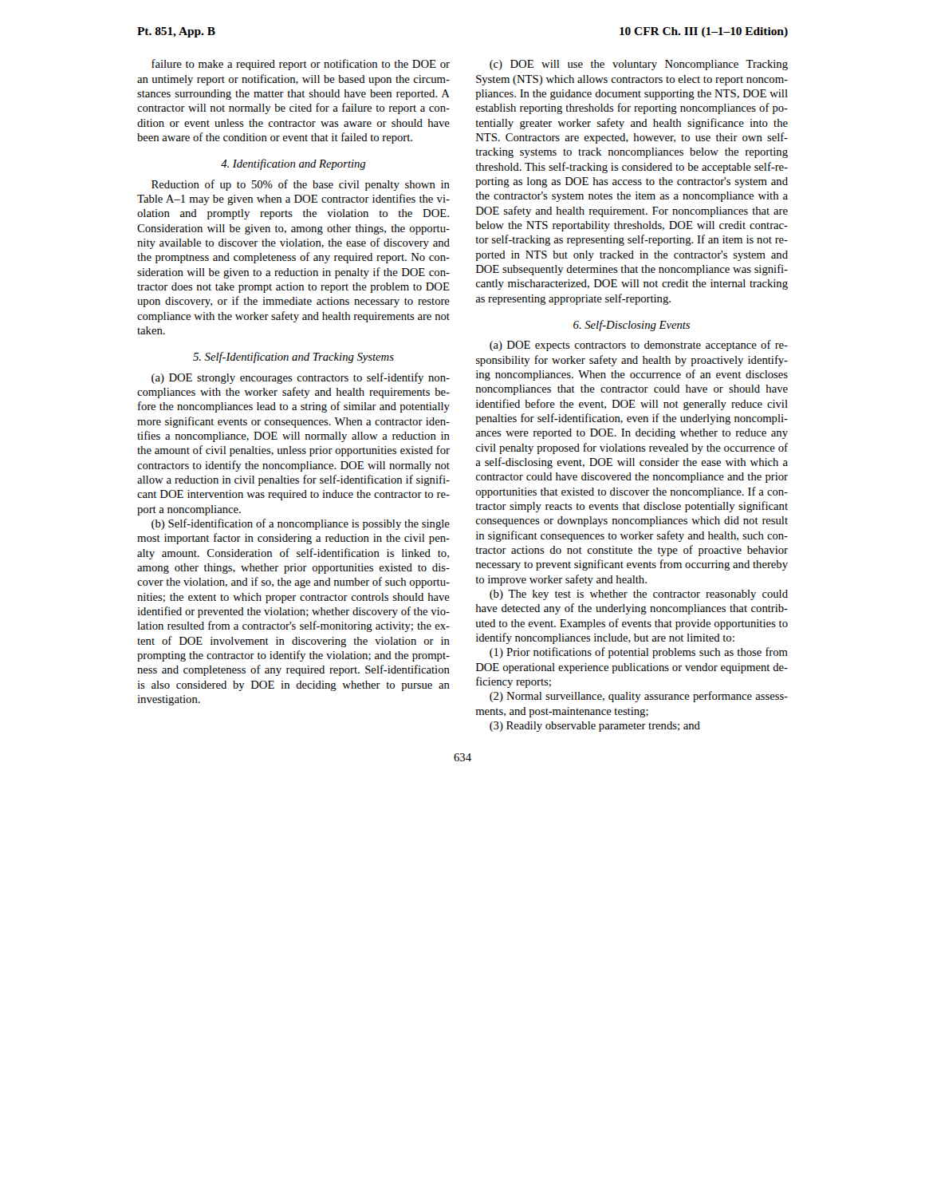Pt. 851, App. B 10 CFR Ch. III (1–1–10 Edition)
failure to make a required report or notification to the DOE or an untimely report or notification, will be based upon the circumstances surrounding the matter that should have been reported. A contractor will not normally be cited for a failure to report a condition or event unless the contractor was aware or should have been aware of the condition or event that it failed to report.
4. Identification and Reporting
Reduction of up to 50% of the base civil penalty shown in Table A–1 may be given when a DOE contractor identifies the violation and promptly reports the violation to the DOE. Consideration will be given to, among other things, the opportunity available to discover the violation, the ease of discovery and the promptness and completeness of any required report. No consideration will be given to a reduction in penalty if the DOE contractor does not take prompt action to report the problem to DOE upon discovery, or if the immediate actions necessary to restore compliance with the worker safety and health requirements are not taken.
5. Self-Identification and Tracking Systems
(a) DOE strongly encourages contractors to self-identify noncompliances with the worker safety and health requirements before the noncompliances lead to a string of similar and potentially more significant events or consequences. When a contractor identifies a noncompliance, DOE will normally allow a reduction in the amount of civil penalties, unless prior opportunities existed for contractors to identify the noncompliance. DOE will normally not allow a reduction in civil penalties for self-identification if significant DOE intervention was required to induce the contractor to report a noncompliance.
(b) Self-identification of a noncompliance is possibly the single most important factor in considering a reduction in the civil penalty amount. Consideration of self-identification is linked to, among other things, whether prior opportunities existed to discover the violation, and if so, the age and number of such opportunities; the extent to which proper contractor controls should have identified or prevented the violation; whether discovery of the violation resulted from a contractor's self-monitoring activity; the extent of DOE involvement in discovering the violation or in prompting the contractor to identify the violation; and the promptness and completeness of any required report. Self-identification is also considered by DOE in deciding whether to pursue an investigation.
(c) DOE will use the voluntary Noncompliance Tracking System (NTS) which allows contractors to elect to report noncompliances. In the guidance document supporting the NTS, DOE will establish reporting thresholds for reporting noncompliances of potentially greater worker safety and health significance into the NTS. Contractors are expected, however, to use their own self-tracking systems to track noncompliances below the reporting threshold. This self-tracking is considered to be acceptable self-reporting as long as DOE has access to the contractor's system and the contractor's system notes the item as a noncompliance with a DOE safety and health requirement. For noncompliances that are below the NTS reportability thresholds, DOE will credit contractor self-tracking as representing self-reporting. If an item is not reported in NTS but only tracked in the contractor's system and DOE subsequently determines that the noncompliance was significantly mischaracterized, DOE will not credit the internal tracking as representing appropriate self-reporting.
6. Self-Disclosing Events
(a) DOE expects contractors to demonstrate acceptance of responsibility for worker safety and health by proactively identifying noncompliances. When the occurrence of an event discloses noncompliances that the contractor could have or should have identified before the event, DOE will not generally reduce civil penalties for self-identification, even if the underlying noncompliances were reported to DOE. In deciding whether to reduce any civil penalty proposed for violations revealed by the occurrence of a self-disclosing event, DOE will consider the ease with which a contractor could have discovered the noncompliance and the prior opportunities that existed to discover the noncompliance. If a contractor simply reacts to events that disclose potentially significant consequences or downplays noncompliances which did not result in significant consequences to worker safety and health, such contractor actions do not constitute the type of proactive behavior necessary to prevent significant events from occurring and thereby to improve worker safety and health.
(b) The key test is whether the contractor reasonably could have detected any of the underlying noncompliances that contributed to the event. Examples of events that provide opportunities to identify noncompliances include, but are not limited to:
(1) Prior notifications of potential problems such as those from DOE operational experience publications or vendor equipment deficiency reports;
(2) Normal surveillance, quality assurance performance assessments, and post-maintenance testing;
(3) Readily observable parameter trends; and
634